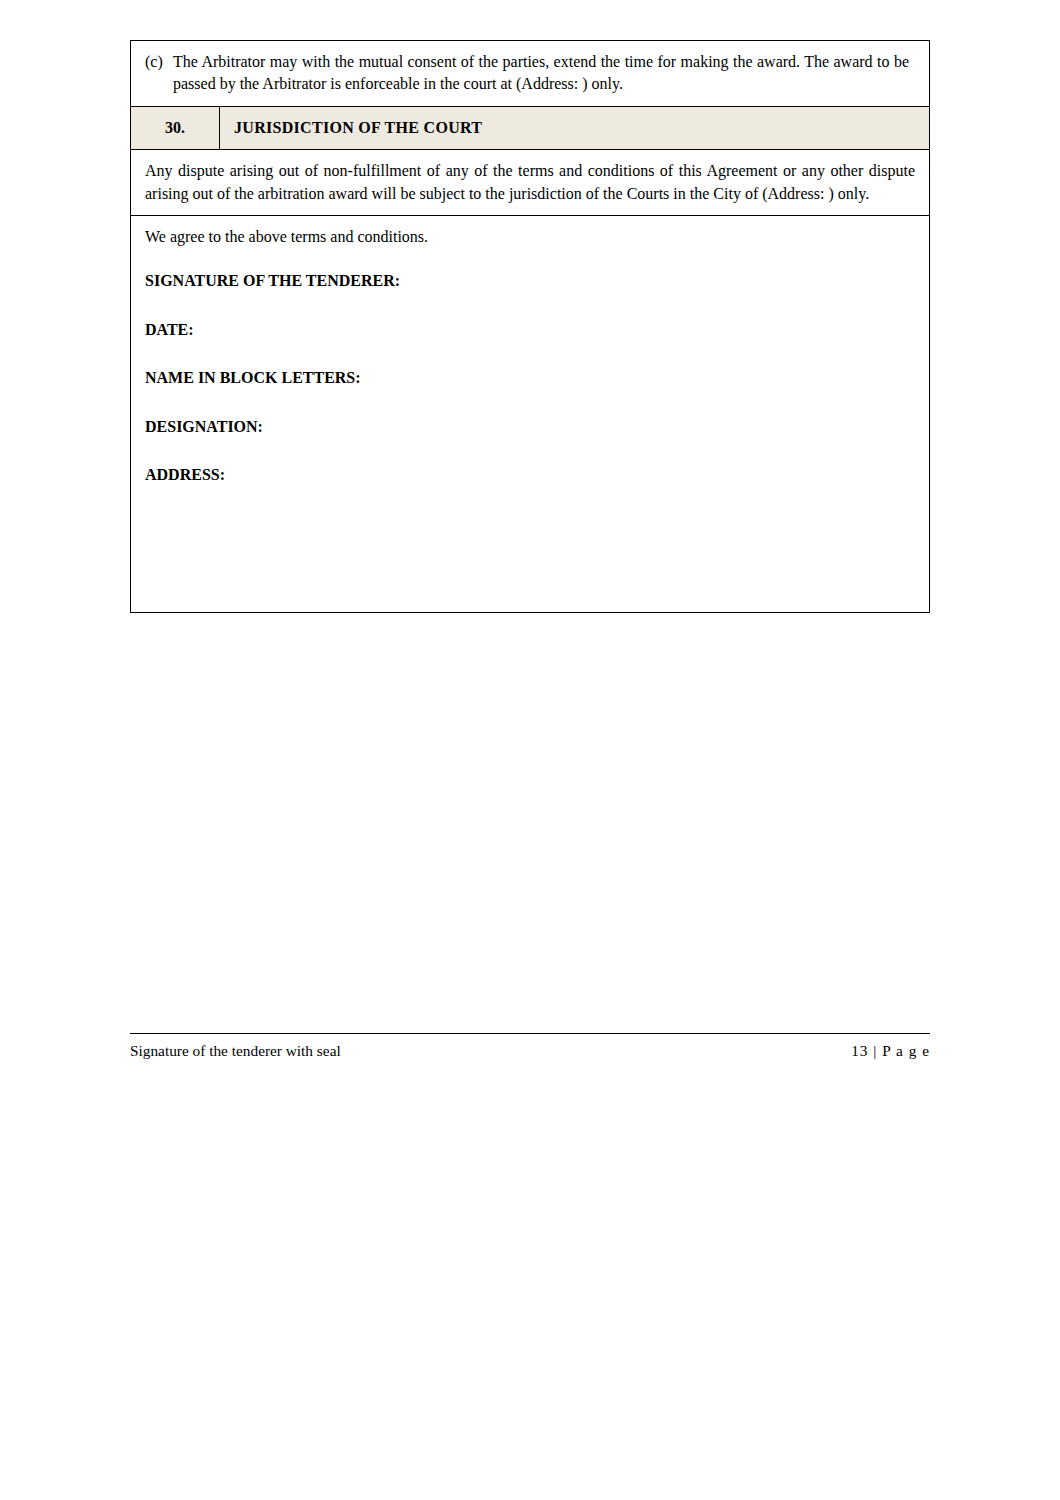| (c) The Arbitrator may with the mutual consent of the parties, extend the time for making the award. The award to be passed by the Arbitrator is enforceable in the court at (Address: ) only. |
| 30. | JURISDICTION OF THE COURT |
| Any dispute arising out of non-fulfillment of any of the terms and conditions of this Agreement or any other dispute arising out of the arbitration award will be subject to the jurisdiction of the Courts in the City of (Address: ) only. |
| We agree to the above terms and conditions. SIGNATURE OF THE TENDERER: DATE: NAME IN BLOCK LETTERS: DESIGNATION: ADDRESS: |
Signature of the tenderer with seal
13 | P a g e